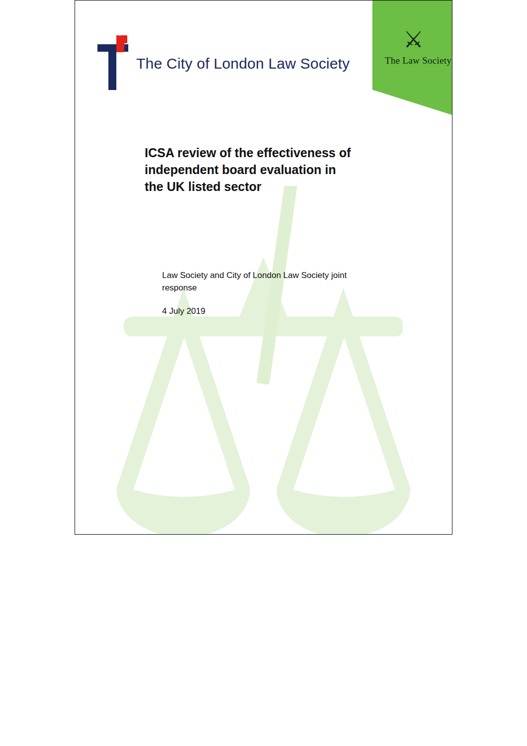The City of London Law Society
⚔
The Law Society
ICSA review of the effectiveness of independent board evaluation in the UK listed sector
Law Society and City of London Law Society joint response
4 July 2019
⚖